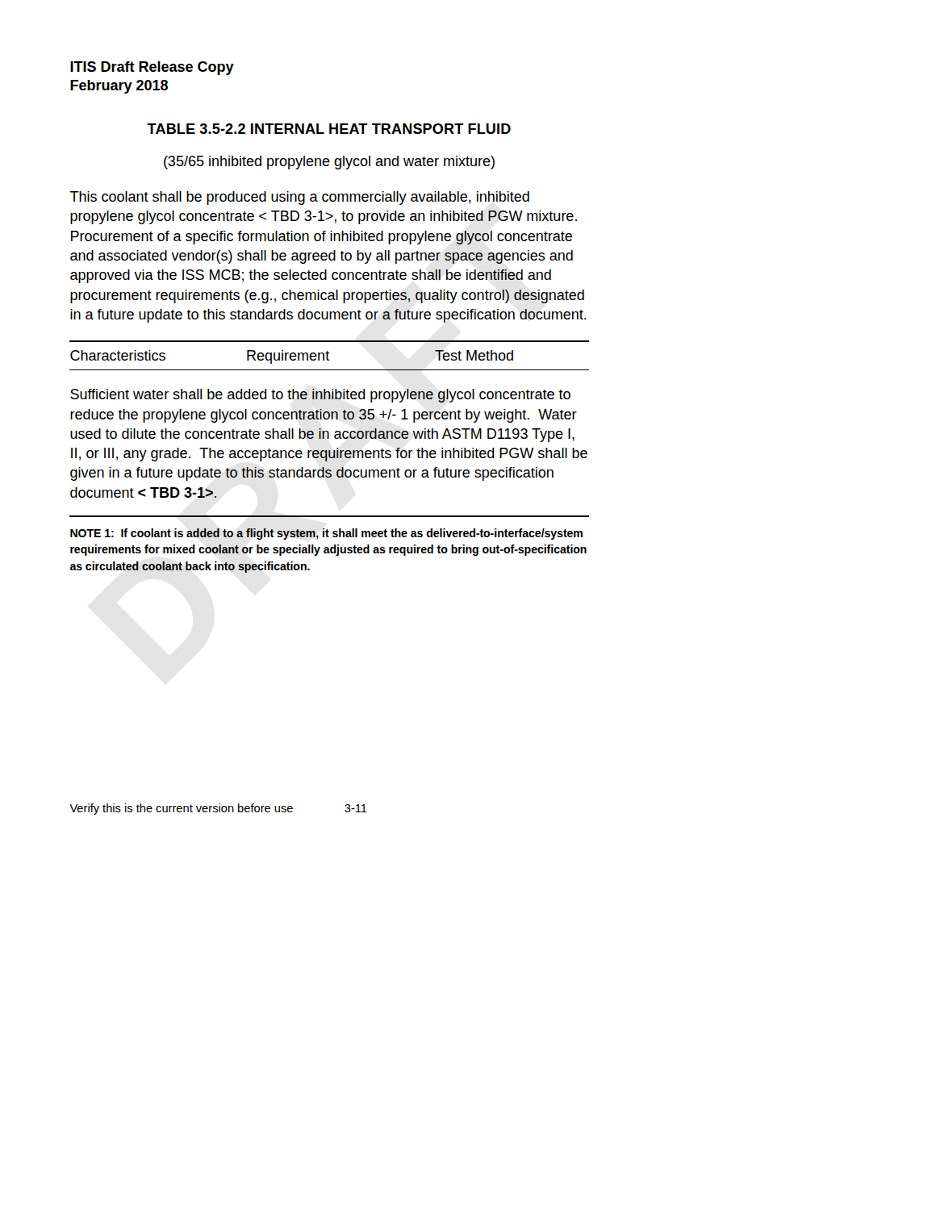DRAFT
ITIS Draft Release Copy
February 2018
TABLE 3.5-2.2 INTERNAL HEAT TRANSPORT FLUID
(35/65 inhibited propylene glycol and water mixture)
This coolant shall be produced using a commercially available, inhibited propylene glycol concentrate < TBD 3-1>, to provide an inhibited PGW mixture. Procurement of a specific formulation of inhibited propylene glycol concentrate and associated vendor(s) shall be agreed to by all partner space agencies and approved via the ISS MCB; the selected concentrate shall be identified and procurement requirements (e.g., chemical properties, quality control) designated in a future update to this standards document or a future specification document.
| Characteristics | Requirement | Test Method |
Sufficient water shall be added to the inhibited propylene glycol concentrate to reduce the propylene glycol concentration to 35 +/- 1 percent by weight. Water used to dilute the concentrate shall be in accordance with ASTM D1193 Type I, II, or III, any grade. The acceptance requirements for the inhibited PGW shall be given in a future update to this standards document or a future specification document < TBD 3-1>.
NOTE 1: If coolant is added to a flight system, it shall meet the as delivered-to-interface/system requirements for mixed coolant or be specially adjusted as required to bring out-of-specification as circulated coolant back into specification.
Verify this is the current version before use 3-11